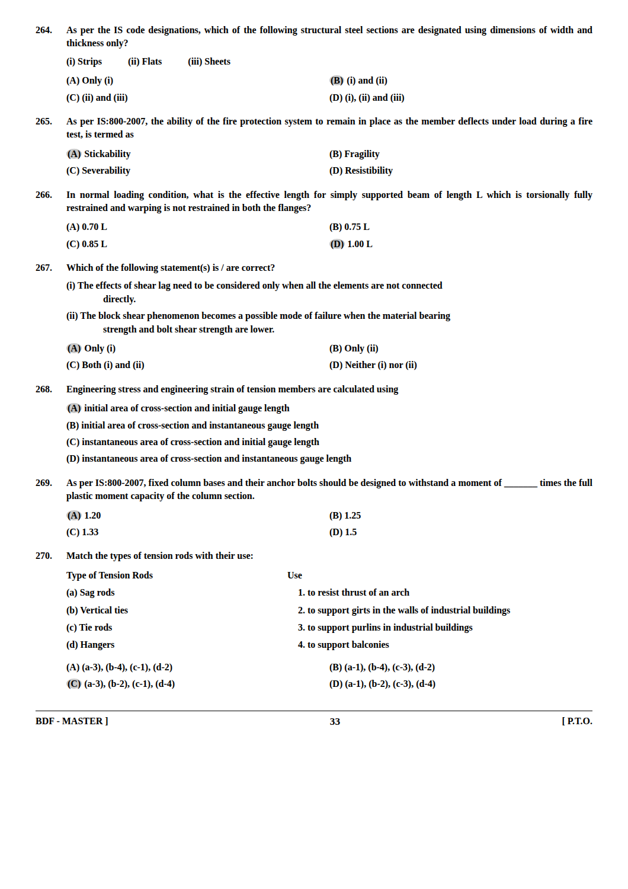264.
As per the IS code designations, which of the following structural steel sections are designated using dimensions of width and thickness only?
(i) Strips (ii) Flats (iii) Sheets
(A) Only (i)
(B) (i) and (ii)
(C) (ii) and (iii)
(D) (i), (ii) and (iii)
265.
As per IS:800-2007, the ability of the fire protection system to remain in place as the member deflects under load during a fire test, is termed as
(A) Stickability
(B) Fragility
(C) Severability
(D) Resistibility
266.
In normal loading condition, what is the effective length for simply supported beam of length L which is torsionally fully restrained and warping is not restrained in both the flanges?
(A) 0.70 L
(B) 0.75 L
(C) 0.85 L
(D) 1.00 L
267.
Which of the following statement(s) is / are correct?
(i) The effects of shear lag need to be considered only when all the elements are not connected directly.
(ii) The block shear phenomenon becomes a possible mode of failure when the material bearing strength and bolt shear strength are lower.
(A) Only (i)
(B) Only (ii)
(C) Both (i) and (ii)
(D) Neither (i) nor (ii)
268.
Engineering stress and engineering strain of tension members are calculated using
(A) initial area of cross-section and initial gauge length
(B) initial area of cross-section and instantaneous gauge length
(C) instantaneous area of cross-section and initial gauge length
(D) instantaneous area of cross-section and instantaneous gauge length
269.
As per IS:800-2007, fixed column bases and their anchor bolts should be designed to withstand a moment of _______ times the full plastic moment capacity of the column section.
(A) 1.20
(B) 1.25
(C) 1.33
(D) 1.5
270.
Match the types of tension rods with their use:
Type of Tension Rods
Use
(a) Sag rods
1. to resist thrust of an arch
(b) Vertical ties
2. to support girts in the walls of industrial buildings
(c) Tie rods
3. to support purlins in industrial buildings
(d) Hangers
4. to support balconies
(A) (a-3), (b-4), (c-1), (d-2)
(B) (a-1), (b-4), (c-3), (d-2)
(C) (a-3), (b-2), (c-1), (d-4)
(D) (a-1), (b-2), (c-3), (d-4)
BDF - MASTER ]
33
[ P.T.O.